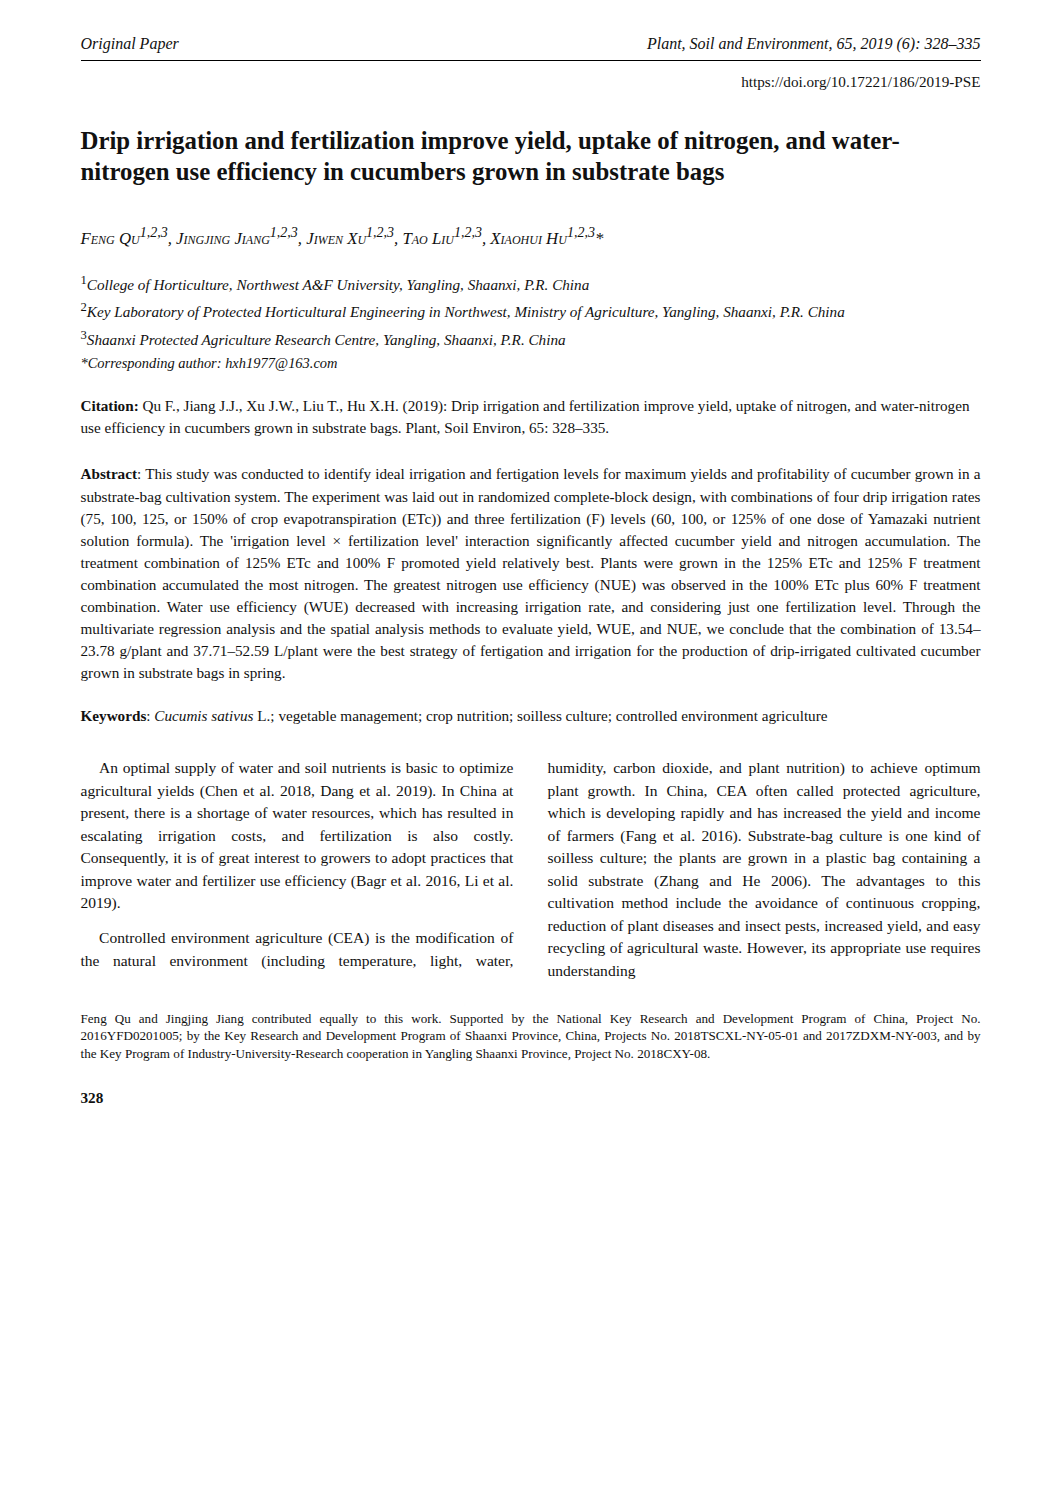Original Paper
Plant, Soil and Environment, 65, 2019 (6): 328–335
https://doi.org/10.17221/186/2019-PSE
Drip irrigation and fertilization improve yield, uptake of nitrogen, and water-nitrogen use efficiency in cucumbers grown in substrate bags
Feng Qu1,2,3, Jingjing Jiang1,2,3, Jiwen Xu1,2,3, Tao Liu1,2,3, Xiaohui Hu1,2,3*
1College of Horticulture, Northwest A&F University, Yangling, Shaanxi, P.R. China
2Key Laboratory of Protected Horticultural Engineering in Northwest, Ministry of Agriculture, Yangling, Shaanxi, P.R. China
3Shaanxi Protected Agriculture Research Centre, Yangling, Shaanxi, P.R. China
*Corresponding author: hxh1977@163.com
Citation: Qu F., Jiang J.J., Xu J.W., Liu T., Hu X.H. (2019): Drip irrigation and fertilization improve yield, uptake of nitrogen, and water-nitrogen use efficiency in cucumbers grown in substrate bags. Plant, Soil Environ, 65: 328–335.
Abstract: This study was conducted to identify ideal irrigation and fertigation levels for maximum yields and profitability of cucumber grown in a substrate-bag cultivation system. The experiment was laid out in randomized complete-block design, with combinations of four drip irrigation rates (75, 100, 125, or 150% of crop evapotranspiration (ETc)) and three fertilization (F) levels (60, 100, or 125% of one dose of Yamazaki nutrient solution formula). The 'irrigation level × fertilization level' interaction significantly affected cucumber yield and nitrogen accumulation. The treatment combination of 125% ETc and 100% F promoted yield relatively best. Plants were grown in the 125% ETc and 125% F treatment combination accumulated the most nitrogen. The greatest nitrogen use efficiency (NUE) was observed in the 100% ETc plus 60% F treatment combination. Water use efficiency (WUE) decreased with increasing irrigation rate, and considering just one fertilization level. Through the multivariate regression analysis and the spatial analysis methods to evaluate yield, WUE, and NUE, we conclude that the combination of 13.54–23.78 g/plant and 37.71–52.59 L/plant were the best strategy of fertigation and irrigation for the production of drip-irrigated cultivated cucumber grown in substrate bags in spring.
Keywords: Cucumis sativus L.; vegetable management; crop nutrition; soilless culture; controlled environment agriculture
An optimal supply of water and soil nutrients is basic to optimize agricultural yields (Chen et al. 2018, Dang et al. 2019). In China at present, there is a shortage of water resources, which has resulted in escalating irrigation costs, and fertilization is also costly. Consequently, it is of great interest to growers to adopt practices that improve water and fertilizer use efficiency (Bagr et al. 2016, Li et al. 2019).
Controlled environment agriculture (CEA) is the modification of the natural environment (including temperature, light, water, humidity, carbon dioxide, and plant nutrition) to achieve optimum plant growth. In China, CEA often called protected agriculture, which is developing rapidly and has increased the yield and income of farmers (Fang et al. 2016). Substrate-bag culture is one kind of soilless culture; the plants are grown in a plastic bag containing a solid substrate (Zhang and He 2006). The advantages to this cultivation method include the avoidance of continuous cropping, reduction of plant diseases and insect pests, increased yield, and easy recycling of agricultural waste. However, its appropriate use requires understanding
Feng Qu and Jingjing Jiang contributed equally to this work. Supported by the National Key Research and Development Program of China, Project No. 2016YFD0201005; by the Key Research and Development Program of Shaanxi Province, China, Projects No. 2018TSCXL-NY-05-01 and 2017ZDXM-NY-003, and by the Key Program of Industry-University-Research cooperation in Yangling Shaanxi Province, Project No. 2018CXY-08.
328